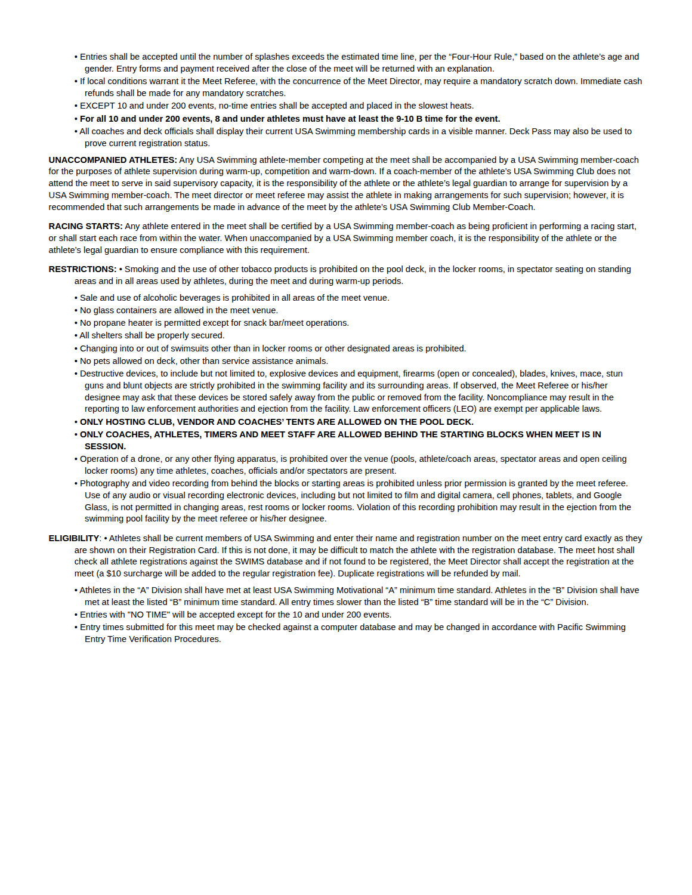• Entries shall be accepted until the number of splashes exceeds the estimated time line, per the “Four-Hour Rule,” based on the athlete’s age and gender. Entry forms and payment received after the close of the meet will be returned with an explanation.
• If local conditions warrant it the Meet Referee, with the concurrence of the Meet Director, may require a mandatory scratch down. Immediate cash refunds shall be made for any mandatory scratches.
• EXCEPT 10 and under 200 events, no-time entries shall be accepted and placed in the slowest heats.
• For all 10 and under 200 events, 8 and under athletes must have at least the 9-10 B time for the event.
• All coaches and deck officials shall display their current USA Swimming membership cards in a visible manner. Deck Pass may also be used to prove current registration status.
UNACCOMPANIED ATHLETES: Any USA Swimming athlete-member competing at the meet shall be accompanied by a USA Swimming member-coach for the purposes of athlete supervision during warm-up, competition and warm-down. If a coach-member of the athlete’s USA Swimming Club does not attend the meet to serve in said supervisory capacity, it is the responsibility of the athlete or the athlete’s legal guardian to arrange for supervision by a USA Swimming member-coach. The meet director or meet referee may assist the athlete in making arrangements for such supervision; however, it is recommended that such arrangements be made in advance of the meet by the athlete’s USA Swimming Club Member-Coach.
RACING STARTS: Any athlete entered in the meet shall be certified by a USA Swimming member-coach as being proficient in performing a racing start, or shall start each race from within the water. When unaccompanied by a USA Swimming member coach, it is the responsibility of the athlete or the athlete’s legal guardian to ensure compliance with this requirement.
RESTRICTIONS: • Smoking and the use of other tobacco products is prohibited on the pool deck, in the locker rooms, in spectator seating on standing areas and in all areas used by athletes, during the meet and during warm-up periods.
• Sale and use of alcoholic beverages is prohibited in all areas of the meet venue.
• No glass containers are allowed in the meet venue.
• No propane heater is permitted except for snack bar/meet operations.
• All shelters shall be properly secured.
• Changing into or out of swimsuits other than in locker rooms or other designated areas is prohibited.
• No pets allowed on deck, other than service assistance animals.
• Destructive devices, to include but not limited to, explosive devices and equipment, firearms (open or concealed), blades, knives, mace, stun guns and blunt objects are strictly prohibited in the swimming facility and its surrounding areas. If observed, the Meet Referee or his/her designee may ask that these devices be stored safely away from the public or removed from the facility. Noncompliance may result in the reporting to law enforcement authorities and ejection from the facility. Law enforcement officers (LEO) are exempt per applicable laws.
• ONLY HOSTING CLUB, VENDOR AND COACHES’ TENTS ARE ALLOWED ON THE POOL DECK.
• ONLY COACHES, ATHLETES, TIMERS AND MEET STAFF ARE ALLOWED BEHIND THE STARTING BLOCKS WHEN MEET IS IN SESSION.
• Operation of a drone, or any other flying apparatus, is prohibited over the venue (pools, athlete/coach areas, spectator areas and open ceiling locker rooms) any time athletes, coaches, officials and/or spectators are present.
• Photography and video recording from behind the blocks or starting areas is prohibited unless prior permission is granted by the meet referee. Use of any audio or visual recording electronic devices, including but not limited to film and digital camera, cell phones, tablets, and Google Glass, is not permitted in changing areas, rest rooms or locker rooms. Violation of this recording prohibition may result in the ejection from the swimming pool facility by the meet referee or his/her designee.
ELIGIBILITY: • Athletes shall be current members of USA Swimming and enter their name and registration number on the meet entry card exactly as they are shown on their Registration Card. If this is not done, it may be difficult to match the athlete with the registration database. The meet host shall check all athlete registrations against the SWIMS database and if not found to be registered, the Meet Director shall accept the registration at the meet (a $10 surcharge will be added to the regular registration fee). Duplicate registrations will be refunded by mail.
• Athletes in the “A” Division shall have met at least USA Swimming Motivational “A” minimum time standard. Athletes in the “B” Division shall have met at least the listed “B” minimum time standard. All entry times slower than the listed “B” time standard will be in the “C” Division.
• Entries with "NO TIME" will be accepted except for the 10 and under 200 events.
• Entry times submitted for this meet may be checked against a computer database and may be changed in accordance with Pacific Swimming Entry Time Verification Procedures.